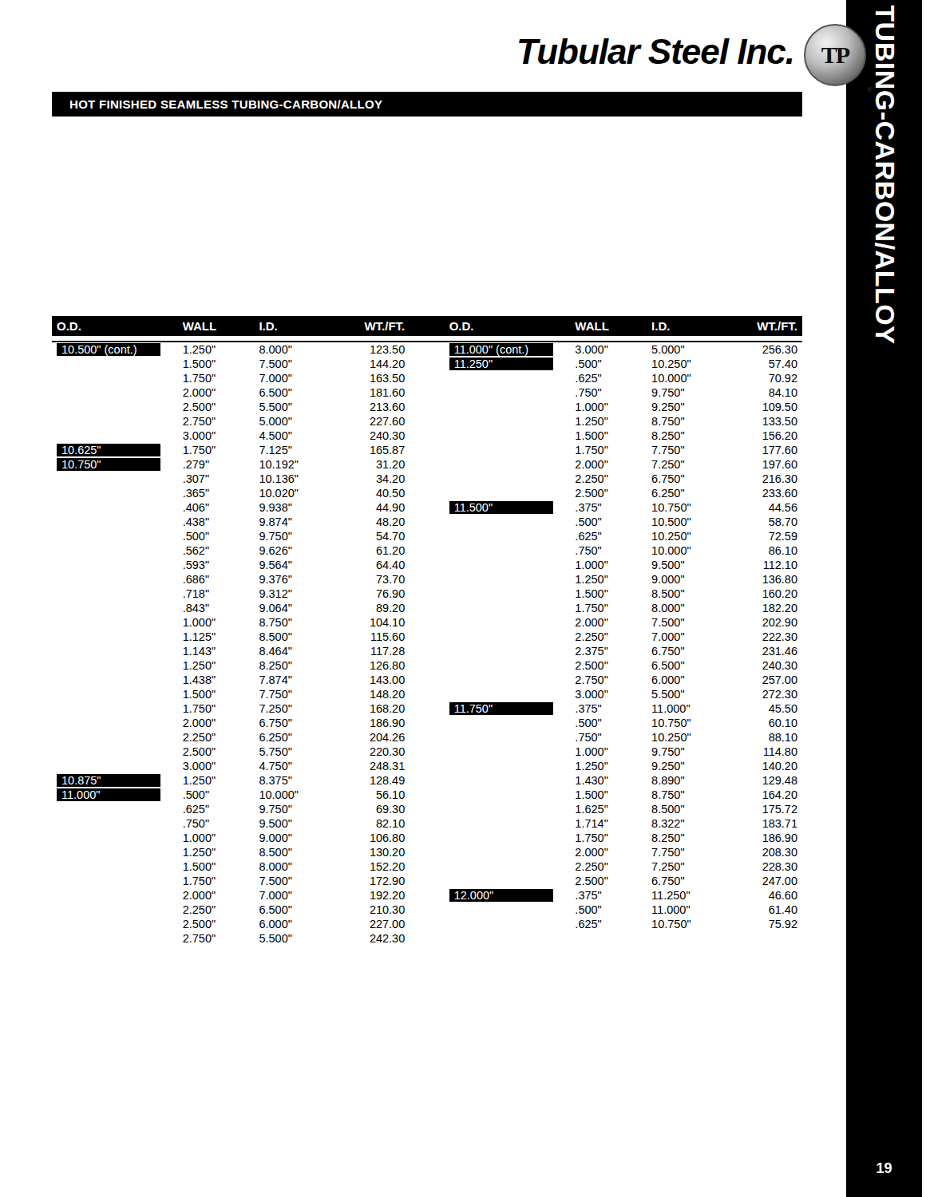HOT FINISHED SEAMLESS TUBING-CARBON/ALLOY
19
Tubular Steel Inc.
®
HOT FINISHED SEAMLESS TUBING-CARBON/ALLOY
| O.D. | WALL | I.D. | WT./FT. | | O.D. | WALL | I.D. | WT./FT. |
| --- | --- | --- | --- | --- | --- | --- | --- | --- |
| 10.500" (cont.) | 1.250" | 8.000" | 123.50 | | 11.000" (cont.) | 3.000" | 5.000" | 256.30 |
| | 1.500" | 7.500" | 144.20 | | 11.250" | .500" | 10.250" | 57.40 |
| | 1.750" | 7.000" | 163.50 | | | .625" | 10.000" | 70.92 |
| | 2.000" | 6.500" | 181.60 | | | .750" | 9.750" | 84.10 |
| | 2.500" | 5.500" | 213.60 | | | 1.000" | 9.250" | 109.50 |
| | 2.750" | 5.000" | 227.60 | | | 1.250" | 8.750" | 133.50 |
| | 3.000" | 4.500" | 240.30 | | | 1.500" | 8.250" | 156.20 |
| 10.625" | 1.750" | 7.125" | 165.87 | | | 1.750" | 7.750" | 177.60 |
| 10.750" | .279" | 10.192" | 31.20 | | | 2.000" | 7.250" | 197.60 |
| | .307" | 10.136" | 34.20 | | | 2.250" | 6.750" | 216.30 |
| | .365" | 10.020" | 40.50 | | | 2.500" | 6.250" | 233.60 |
| | .406" | 9.938" | 44.90 | | 11.500" | .375" | 10.750" | 44.56 |
| | .438" | 9.874" | 48.20 | | | .500" | 10.500" | 58.70 |
| | .500" | 9.750" | 54.70 | | | .625" | 10.250" | 72.59 |
| | .562" | 9.626" | 61.20 | | | .750" | 10.000" | 86.10 |
| | .593" | 9.564" | 64.40 | | | 1.000" | 9.500" | 112.10 |
| | .686" | 9.376" | 73.70 | | | 1.250" | 9.000" | 136.80 |
| | .718" | 9.312" | 76.90 | | | 1.500" | 8.500" | 160.20 |
| | .843" | 9.064" | 89.20 | | | 1.750" | 8.000" | 182.20 |
| | 1.000" | 8.750" | 104.10 | | | 2.000" | 7.500" | 202.90 |
| | 1.125" | 8.500" | 115.60 | | | 2.250" | 7.000" | 222.30 |
| | 1.143" | 8.464" | 117.28 | | | 2.375" | 6.750" | 231.46 |
| | 1.250" | 8.250" | 126.80 | | | 2.500" | 6.500" | 240.30 |
| | 1.438" | 7.874" | 143.00 | | | 2.750" | 6.000" | 257.00 |
| | 1.500" | 7.750" | 148.20 | | | 3.000" | 5.500" | 272.30 |
| | 1.750" | 7.250" | 168.20 | | 11.750" | .375" | 11.000" | 45.50 |
| | 2.000" | 6.750" | 186.90 | | | .500" | 10.750" | 60.10 |
| | 2.250" | 6.250" | 204.26 | | | .750" | 10.250" | 88.10 |
| | 2.500" | 5.750" | 220.30 | | | 1.000" | 9.750" | 114.80 |
| | 3.000" | 4.750" | 248.31 | | | 1.250" | 9.250" | 140.20 |
| 10.875" | 1.250" | 8.375" | 128.49 | | | 1.430" | 8.890" | 129.48 |
| 11.000" | .500" | 10.000" | 56.10 | | | 1.500" | 8.750" | 164.20 |
| | .625" | 9.750" | 69.30 | | | 1.625" | 8.500" | 175.72 |
| | .750" | 9.500" | 82.10 | | | 1.714" | 8.322" | 183.71 |
| | 1.000" | 9.000" | 106.80 | | | 1.750" | 8.250" | 186.90 |
| | 1.250" | 8.500" | 130.20 | | | 2.000" | 7.750" | 208.30 |
| | 1.500" | 8.000" | 152.20 | | | 2.250" | 7.250" | 228.30 |
| | 1.750" | 7.500" | 172.90 | | | 2.500" | 6.750" | 247.00 |
| | 2.000" | 7.000" | 192.20 | | 12.000" | .375" | 11.250" | 46.60 |
| | 2.250" | 6.500" | 210.30 | | | .500" | 11.000" | 61.40 |
| | 2.500" | 6.000" | 227.00 | | | .625" | 10.750" | 75.92 |
| | 2.750" | 5.500" | 242.30 | | | | | |